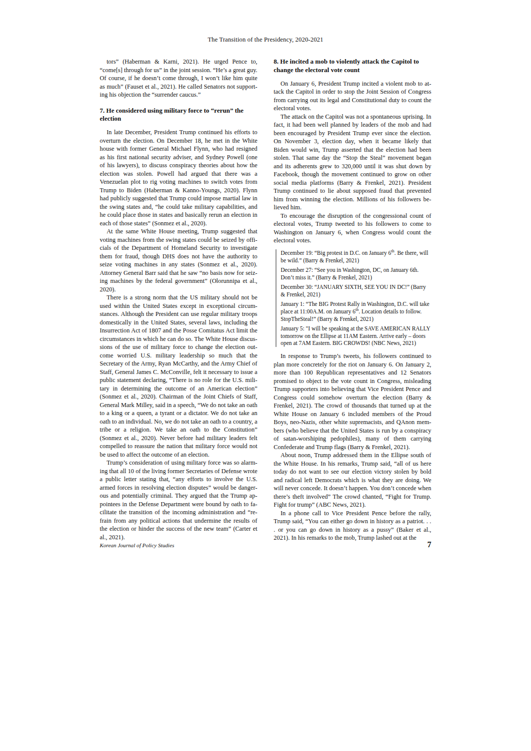The Transition of the Presidency, 2020-2021
tors” (Haberman & Karni, 2021). He urged Pence to, “come[s] through for us” in the joint session. “He’s a great guy. Of course, if he doesn’t come through, I won’t like him quite as much” (Fauset et al., 2021). He called Senators not supporting his objection the “surrender caucus.”
7. He considered using military force to “rerun” the election
In late December, President Trump continued his efforts to overturn the election. On December 18, he met in the White house with former General Michael Flynn, who had resigned as his first national security adviser, and Sydney Powell (one of his lawyers), to discuss conspiracy theories about how the election was stolen. Powell had argued that there was a Venezuelan plot to rig voting machines to switch votes from Trump to Biden (Haberman & Kanno-Youngs, 2020). Flynn had publicly suggested that Trump could impose martial law in the swing states and, “he could take military capabilities, and he could place those in states and basically rerun an election in each of those states” (Sonmez et al., 2020).
At the same White House meeting, Trump suggested that voting machines from the swing states could be seized by officials of the Department of Homeland Security to investigate them for fraud, though DHS does not have the authority to seize voting machines in any states (Sonmez et al., 2020). Attorney General Barr said that he saw “no basis now for seizing machines by the federal government” (Olorunnipa et al., 2020).
There is a strong norm that the US military should not be used within the United States except in exceptional circumstances. Although the President can use regular military troops domestically in the United States, several laws, including the Insurrection Act of 1807 and the Posse Comitatus Act limit the circumstances in which he can do so. The White House discussions of the use of military force to change the election outcome worried U.S. military leadership so much that the Secretary of the Army, Ryan McCarthy, and the Army Chief of Staff, General James C. McConville, felt it necessary to issue a public statement declaring, “There is no role for the U.S. military in determining the outcome of an American election” (Sonmez et al., 2020). Chairman of the Joint Chiefs of Staff, General Mark Milley, said in a speech, “We do not take an oath to a king or a queen, a tyrant or a dictator. We do not take an oath to an individual. No, we do not take an oath to a country, a tribe or a religion. We take an oath to the Constitution” (Sonmez et al., 2020). Never before had military leaders felt compelled to reassure the nation that military force would not be used to affect the outcome of an election.
Trump’s consideration of using military force was so alarming that all 10 of the living former Secretaries of Defense wrote a public letter stating that, “any efforts to involve the U.S. armed forces in resolving election disputes” would be dangerous and potentially criminal. They argued that the Trump appointees in the Defense Department were bound by oath to facilitate the transition of the incoming administration and “refrain from any political actions that undermine the results of the election or hinder the success of the new team” (Carter et al., 2021).
8. He incited a mob to violently attack the Capitol to change the electoral vote count
On January 6, President Trump incited a violent mob to attack the Capitol in order to stop the Joint Session of Congress from carrying out its legal and Constitutional duty to count the electoral votes.
The attack on the Capitol was not a spontaneous uprising. In fact, it had been well planned by leaders of the mob and had been encouraged by President Trump ever since the election. On November 3, election day, when it became likely that Biden would win, Trump asserted that the election had been stolen. That same day the “Stop the Steal” movement began and its adherents grew to 320,000 until it was shut down by Facebook, though the movement continued to grow on other social media platforms (Barry & Frenkel, 2021). President Trump continued to lie about supposed fraud that prevented him from winning the election. Millions of his followers believed him.
To encourage the disruption of the congressional count of electoral votes, Trump tweeted to his followers to come to Washington on January 6, when Congress would count the electoral votes.
December 19: “Big protest in D.C. on January 6th. Be there, will be wild.” (Barry & Frenkel, 2021)
December 27: “See you in Washington, DC, on January 6th. Don’t miss it.” (Barry & Frenkel, 2021)
December 30: “JANUARY SIXTH, SEE YOU IN DC!” (Barry & Frenkel, 2021)
January 1: “The BIG Protest Rally in Washington, D.C. will take place at 11:00A.M. on January 6th. Location details to follow. StopTheSteal!” (Barry & Frenkel, 2021)
January 5: "I will be speaking at the SAVE AMERICAN RALLY tomorrow on the Ellipse at 11AM Eastern. Arrive early – doors open at 7AM Eastern. BIG CROWDS! (NBC News, 2021)
In response to Trump’s tweets, his followers continued to plan more concretely for the riot on January 6. On January 2, more than 100 Republican representatives and 12 Senators promised to object to the vote count in Congress, misleading Trump supporters into believing that Vice President Pence and Congress could somehow overturn the election (Barry & Frenkel, 2021). The crowd of thousands that turned up at the White House on January 6 included members of the Proud Boys, neo-Nazis, other white supremacists, and QAnon members (who believe that the United States is run by a conspiracy of satan-worshiping pedophiles), many of them carrying Confederate and Trump flags (Barry & Frenkel, 2021).
About noon, Trump addressed them in the Ellipse south of the White House. In his remarks, Trump said, “all of us here today do not want to see our election victory stolen by bold and radical left Democrats which is what they are doing. We will never concede. It doesn’t happen. You don’t concede when there’s theft involved” The crowd chanted, “Fight for Trump. Fight for trump” (ABC News, 2021).
In a phone call to Vice President Pence before the rally, Trump said, “You can either go down in history as a patriot. . . . or you can go down in history as a pussy” (Baker et al., 2021). In his remarks to the mob, Trump lashed out at the
Korean Journal of Policy Studies 7